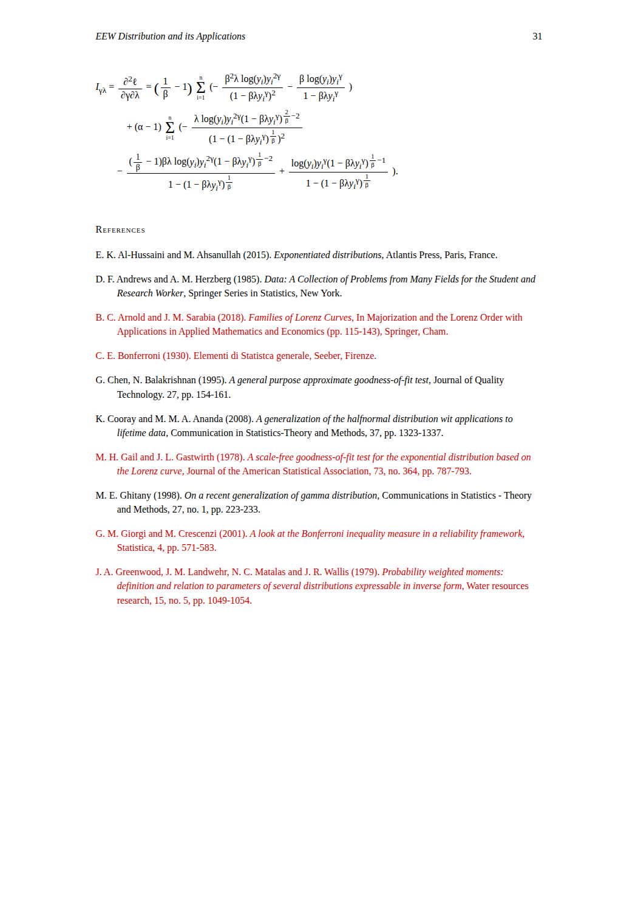EEW Distribution and its Applications 31
Iγλ = ∂2ℓ∂γ∂λ = (1 β − 1) nΣi=1 (− β2λ log(yi)yi2γ(1 − βλyiγ)2 − β log(yi)yiγ 1 − βλyiγ ) + (α − 1) nΣi=1 (− λ log(yi)yi2γ(1 − βλyiγ)2 β−2(1 − (1 − βλyiγ)1 β)2 − (1 β − 1)βλ log(yi)yi2γ(1 − βλyiγ)1 β−21 − (1 − βλyiγ)1 β + log(yi)yiγ(1 − βλyiγ)1 β−11 − (1 − βλyiγ)1 β ).
References
E. K. Al-Hussaini and M. Ahsanullah (2015). Exponentiated distributions, Atlantis Press, Paris, France.
D. F. Andrews and A. M. Herzberg (1985). Data: A Collection of Problems from Many Fields for the Student and Research Worker, Springer Series in Statistics, New York.
B. C. Arnold and J. M. Sarabia (2018). Families of Lorenz Curves, In Majorization and the Lorenz Order with Applications in Applied Mathematics and Economics (pp. 115-143), Springer, Cham.
C. E. Bonferroni (1930). Elementi di Statistca generale, Seeber, Firenze.
G. Chen, N. Balakrishnan (1995). A general purpose approximate goodness-of-fit test, Journal of Quality Technology. 27, pp. 154-161.
K. Cooray and M. M. A. Ananda (2008). A generalization of the halfnormal distribution wit applications to lifetime data, Communication in Statistics-Theory and Methods, 37, pp. 1323-1337.
M. H. Gail and J. L. Gastwirth (1978). A scale-free goodness-of-fit test for the exponential distribution based on the Lorenz curve, Journal of the American Statistical Association, 73, no. 364, pp. 787-793.
M. E. Ghitany (1998). On a recent generalization of gamma distribution, Communications in Statistics - Theory and Methods, 27, no. 1, pp. 223-233.
G. M. Giorgi and M. Crescenzi (2001). A look at the Bonferroni inequality measure in a reliability framework, Statistica, 4, pp. 571-583.
J. A. Greenwood, J. M. Landwehr, N. C. Matalas and J. R. Wallis (1979). Probability weighted moments: definition and relation to parameters of several distributions expressable in inverse form, Water resources research, 15, no. 5, pp. 1049-1054.